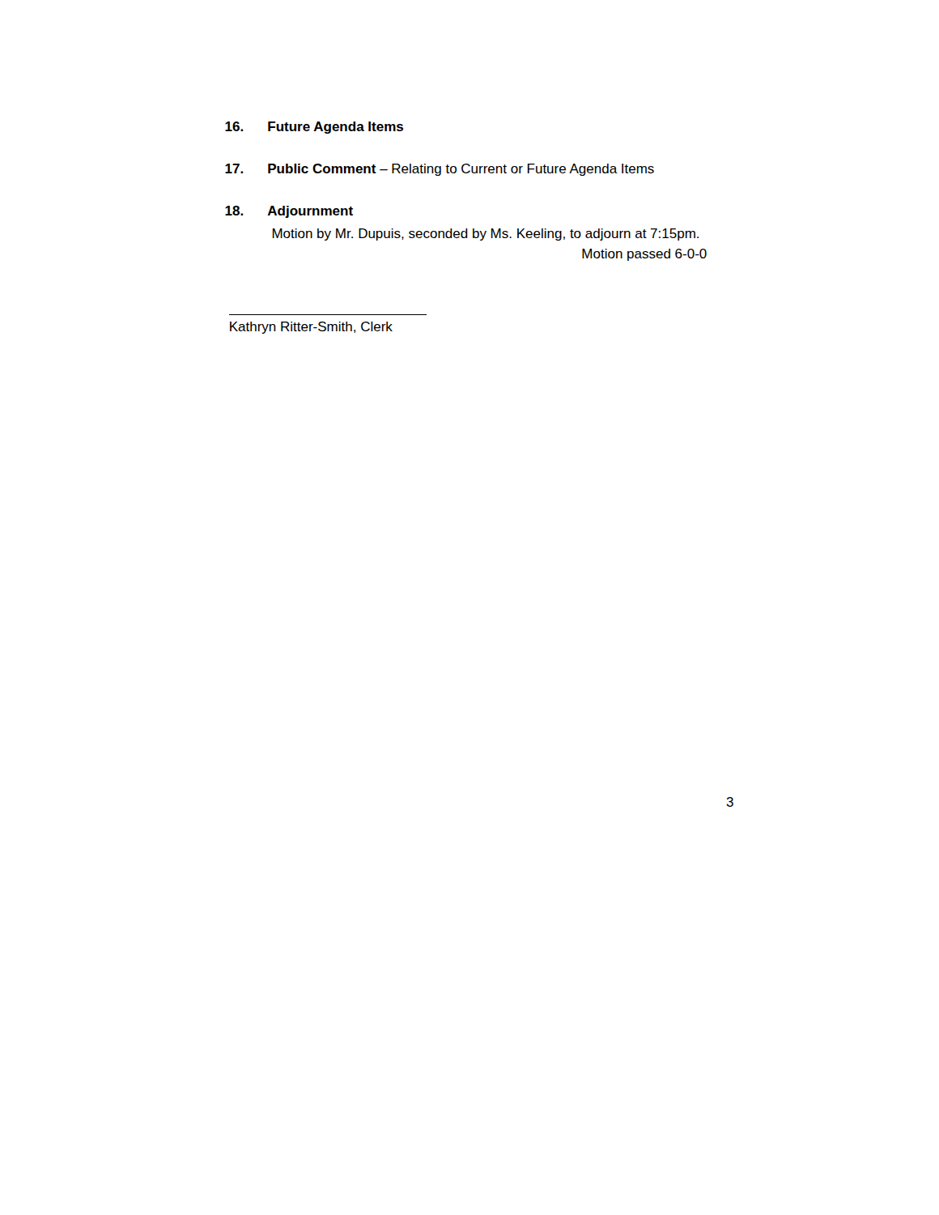16. Future Agenda Items
17. Public Comment – Relating to Current or Future Agenda Items
18. Adjournment
Motion by Mr. Dupuis, seconded by Ms. Keeling, to adjourn at 7:15pm.
Motion passed 6-0-0
Kathryn Ritter-Smith, Clerk
3